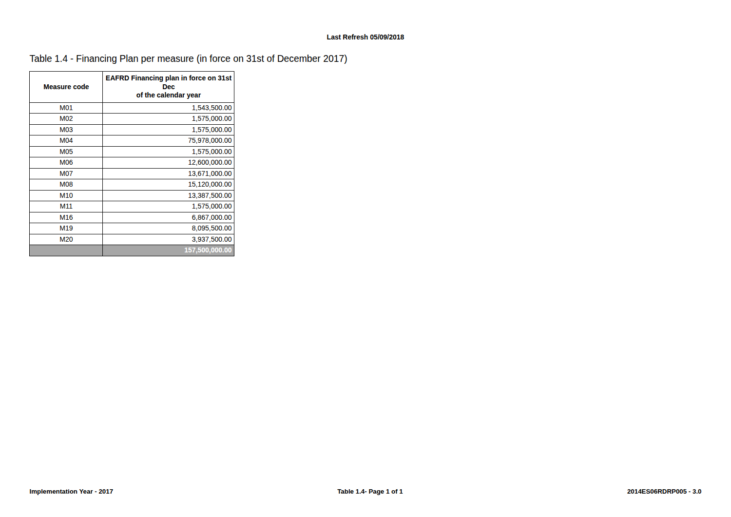Last Refresh 05/09/2018
Table 1.4 - Financing Plan per measure (in force on 31st of December 2017)
| Measure code | EAFRD Financing plan in force on 31st Dec of the calendar year |
| --- | --- |
| M01 | 1,543,500.00 |
| M02 | 1,575,000.00 |
| M03 | 1,575,000.00 |
| M04 | 75,978,000.00 |
| M05 | 1,575,000.00 |
| M06 | 12,600,000.00 |
| M07 | 13,671,000.00 |
| M08 | 15,120,000.00 |
| M10 | 13,387,500.00 |
| M11 | 1,575,000.00 |
| M16 | 6,867,000.00 |
| M19 | 8,095,500.00 |
| M20 | 3,937,500.00 |
| | 157,500,000.00 |
Implementation Year - 2017
Table 1.4- Page 1 of 1
2014ES06RDRP005 - 3.0